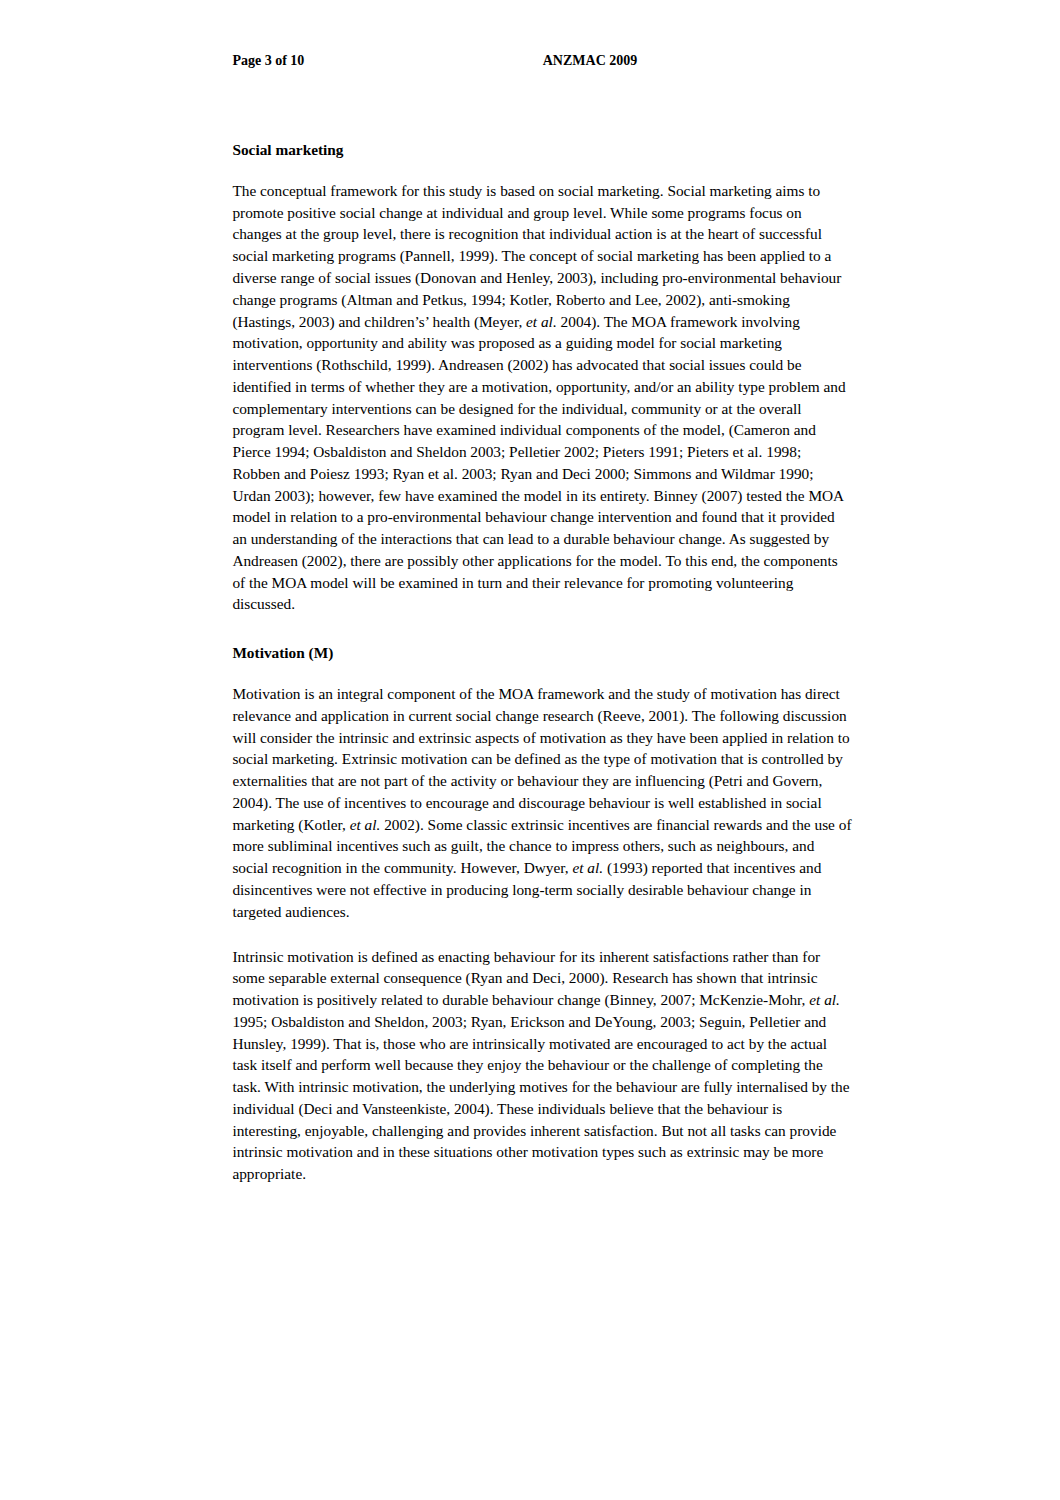Page 3 of 10 ANZMAC 2009
Social marketing
The conceptual framework for this study is based on social marketing. Social marketing aims to promote positive social change at individual and group level. While some programs focus on changes at the group level, there is recognition that individual action is at the heart of successful social marketing programs (Pannell, 1999). The concept of social marketing has been applied to a diverse range of social issues (Donovan and Henley, 2003), including pro-environmental behaviour change programs (Altman and Petkus, 1994; Kotler, Roberto and Lee, 2002), anti-smoking (Hastings, 2003) and children’s’ health (Meyer, et al. 2004). The MOA framework involving motivation, opportunity and ability was proposed as a guiding model for social marketing interventions (Rothschild, 1999). Andreasen (2002) has advocated that social issues could be identified in terms of whether they are a motivation, opportunity, and/or an ability type problem and complementary interventions can be designed for the individual, community or at the overall program level. Researchers have examined individual components of the model, (Cameron and Pierce 1994; Osbaldiston and Sheldon 2003; Pelletier 2002; Pieters 1991; Pieters et al. 1998; Robben and Poiesz 1993; Ryan et al. 2003; Ryan and Deci 2000; Simmons and Wildmar 1990; Urdan 2003); however, few have examined the model in its entirety. Binney (2007) tested the MOA model in relation to a pro-environmental behaviour change intervention and found that it provided an understanding of the interactions that can lead to a durable behaviour change. As suggested by Andreasen (2002), there are possibly other applications for the model. To this end, the components of the MOA model will be examined in turn and their relevance for promoting volunteering discussed.
Motivation (M)
Motivation is an integral component of the MOA framework and the study of motivation has direct relevance and application in current social change research (Reeve, 2001). The following discussion will consider the intrinsic and extrinsic aspects of motivation as they have been applied in relation to social marketing. Extrinsic motivation can be defined as the type of motivation that is controlled by externalities that are not part of the activity or behaviour they are influencing (Petri and Govern, 2004). The use of incentives to encourage and discourage behaviour is well established in social marketing (Kotler, et al. 2002). Some classic extrinsic incentives are financial rewards and the use of more subliminal incentives such as guilt, the chance to impress others, such as neighbours, and social recognition in the community. However, Dwyer, et al. (1993) reported that incentives and disincentives were not effective in producing long-term socially desirable behaviour change in targeted audiences.
Intrinsic motivation is defined as enacting behaviour for its inherent satisfactions rather than for some separable external consequence (Ryan and Deci, 2000). Research has shown that intrinsic motivation is positively related to durable behaviour change (Binney, 2007; McKenzie-Mohr, et al. 1995; Osbaldiston and Sheldon, 2003; Ryan, Erickson and DeYoung, 2003; Seguin, Pelletier and Hunsley, 1999). That is, those who are intrinsically motivated are encouraged to act by the actual task itself and perform well because they enjoy the behaviour or the challenge of completing the task. With intrinsic motivation, the underlying motives for the behaviour are fully internalised by the individual (Deci and Vansteenkiste, 2004). These individuals believe that the behaviour is interesting, enjoyable, challenging and provides inherent satisfaction. But not all tasks can provide intrinsic motivation and in these situations other motivation types such as extrinsic may be more appropriate.